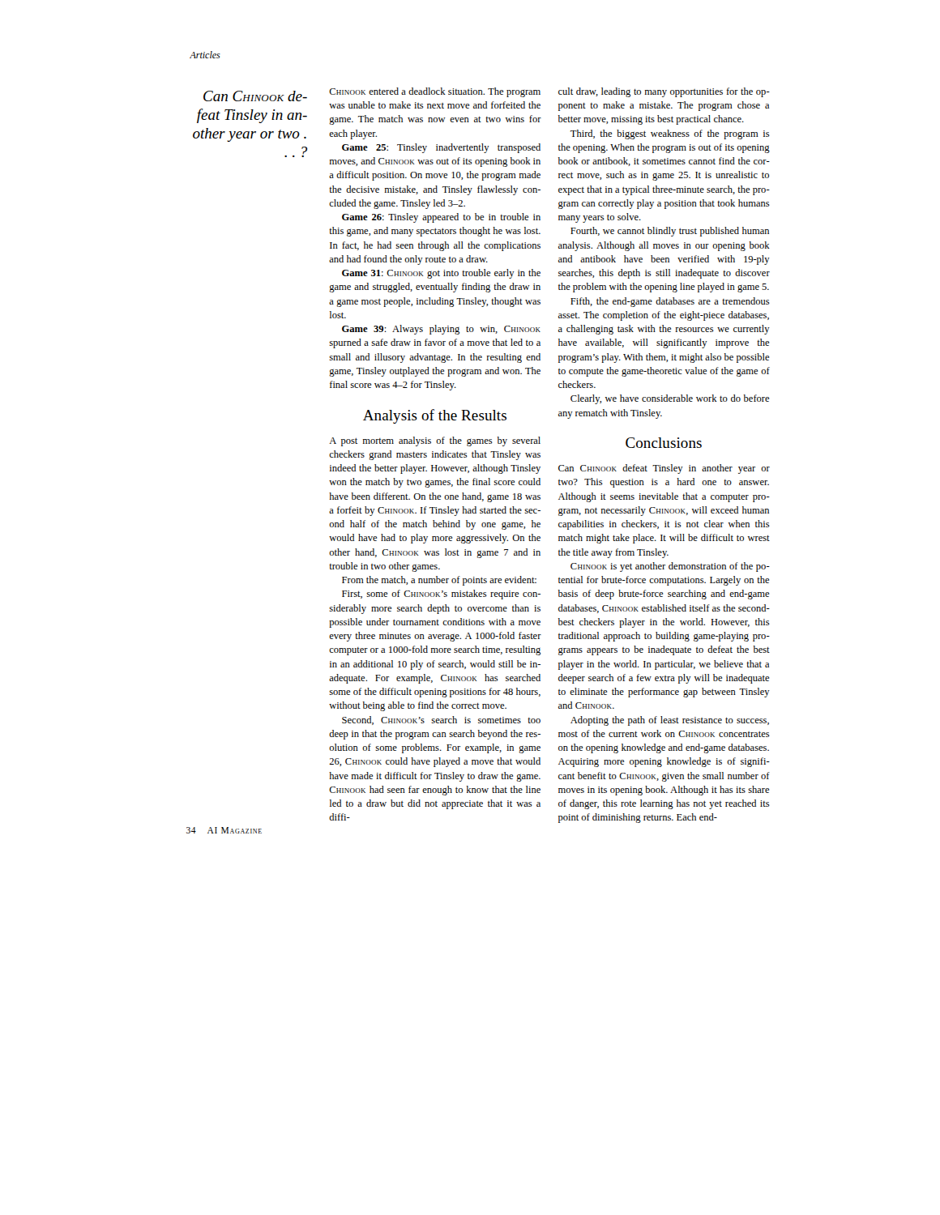Articles
Can Chinook defeat Tinsley in another year or two . . . ?
Chinook entered a deadlock situation. The program was unable to make its next move and forfeited the game. The match was now even at two wins for each player.
Game 25: Tinsley inadvertently transposed moves, and Chinook was out of its opening book in a difficult position. On move 10, the program made the decisive mistake, and Tinsley flawlessly concluded the game. Tinsley led 3–2.
Game 26: Tinsley appeared to be in trouble in this game, and many spectators thought he was lost. In fact, he had seen through all the complications and had found the only route to a draw.
Game 31: Chinook got into trouble early in the game and struggled, eventually finding the draw in a game most people, including Tinsley, thought was lost.
Game 39: Always playing to win, Chinook spurned a safe draw in favor of a move that led to a small and illusory advantage. In the resulting end game, Tinsley outplayed the program and won. The final score was 4–2 for Tinsley.
Analysis of the Results
A post mortem analysis of the games by several checkers grand masters indicates that Tinsley was indeed the better player. However, although Tinsley won the match by two games, the final score could have been different. On the one hand, game 18 was a forfeit by Chinook. If Tinsley had started the second half of the match behind by one game, he would have had to play more aggressively. On the other hand, Chinook was lost in game 7 and in trouble in two other games.
From the match, a number of points are evident:
First, some of Chinook’s mistakes require considerably more search depth to overcome than is possible under tournament conditions with a move every three minutes on average. A 1000-fold faster computer or a 1000-fold more search time, resulting in an additional 10 ply of search, would still be inadequate. For example, Chinook has searched some of the difficult opening positions for 48 hours, without being able to find the correct move.
Second, Chinook’s search is sometimes too deep in that the program can search beyond the resolution of some problems. For example, in game 26, Chinook could have played a move that would have made it difficult for Tinsley to draw the game. Chinook had seen far enough to know that the line led to a draw but did not appreciate that it was a diffi-
cult draw, leading to many opportunities for the opponent to make a mistake. The program chose a better move, missing its best practical chance.
Third, the biggest weakness of the program is the opening. When the program is out of its opening book or antibook, it sometimes cannot find the correct move, such as in game 25. It is unrealistic to expect that in a typical three-minute search, the program can correctly play a position that took humans many years to solve.
Fourth, we cannot blindly trust published human analysis. Although all moves in our opening book and antibook have been verified with 19-ply searches, this depth is still inadequate to discover the problem with the opening line played in game 5.
Fifth, the end-game databases are a tremendous asset. The completion of the eight-piece databases, a challenging task with the resources we currently have available, will significantly improve the program’s play. With them, it might also be possible to compute the game-theoretic value of the game of checkers.
Clearly, we have considerable work to do before any rematch with Tinsley.
Conclusions
Can Chinook defeat Tinsley in another year or two? This question is a hard one to answer. Although it seems inevitable that a computer program, not necessarily Chinook, will exceed human capabilities in checkers, it is not clear when this match might take place. It will be difficult to wrest the title away from Tinsley.
Chinook is yet another demonstration of the potential for brute-force computations. Largely on the basis of deep brute-force searching and end-game databases, Chinook established itself as the second-best checkers player in the world. However, this traditional approach to building game-playing programs appears to be inadequate to defeat the best player in the world. In particular, we believe that a deeper search of a few extra ply will be inadequate to eliminate the performance gap between Tinsley and Chinook.
Adopting the path of least resistance to success, most of the current work on Chinook concentrates on the opening knowledge and end-game databases. Acquiring more opening knowledge is of significant benefit to Chinook, given the small number of moves in its opening book. Although it has its share of danger, this rote learning has not yet reached its point of diminishing returns. Each end-
34 AI Magazine